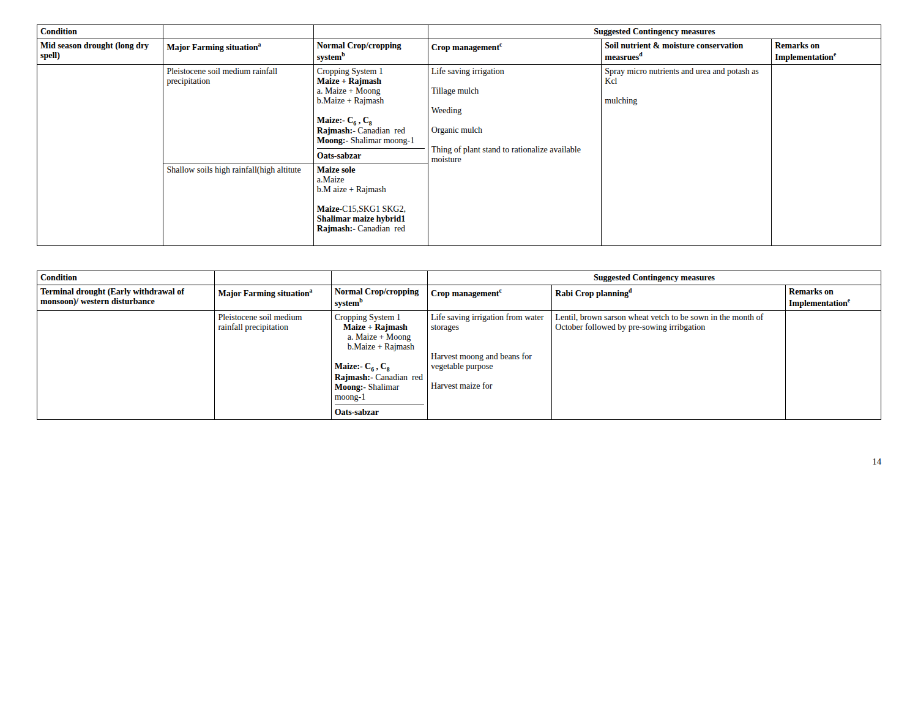| Condition | | | Suggested Contingency measures |
| --- | --- | --- | --- |
| Mid season drought (long dry spell) | Major Farming situation a | Normal Crop/cropping system b | Crop management c | Soil nutrient & moisture conservation measrues d | Remarks on Implementation e |
| | Pleistocene soil medium rainfall precipitation | Cropping System 1 Maize + Rajmash a. Maize + Moong b.Maize + Rajmash Maize:- C 6 , C 8 Rajmash:- Canadian red Moong:- Shalimar moong-1 Oats-sabzar | Life saving irrigation Tillage mulch Weeding Organic mulch Thing of plant stand to rationalize available moisture | Spray micro nutrients and urea and potash as Kcl mulching | |
| Shallow soils high rainfall(high altitute | Maize sole a.Maize b.M aize + Rajmash Maize -C15,SKG1 SKG2, Shalimar maize hybrid1 Rajmash:- Canadian red |
| Condition | | | Suggested Contingency measures |
| --- | --- | --- | --- |
| Terminal drought (Early withdrawal of monsoon)/ western disturbance | Major Farming situation a | Normal Crop/cropping system b | Crop management c | Rabi Crop planning d | Remarks on Implementation e |
| | Pleistocene soil medium rainfall precipitation | Cropping System 1 Maize + Rajmash a. Maize + Moong b.Maize + Rajmash Maize:- C 6 , C 8 Rajmash:- Canadian red Moong:- Shalimar moong-1 Oats-sabzar | Life saving irrigation from water storages Harvest moong and beans for vegetable purpose Harvest maize for | Lentil, brown sarson wheat vetch to be sown in the month of October followed by pre-sowing irribgation | |
14